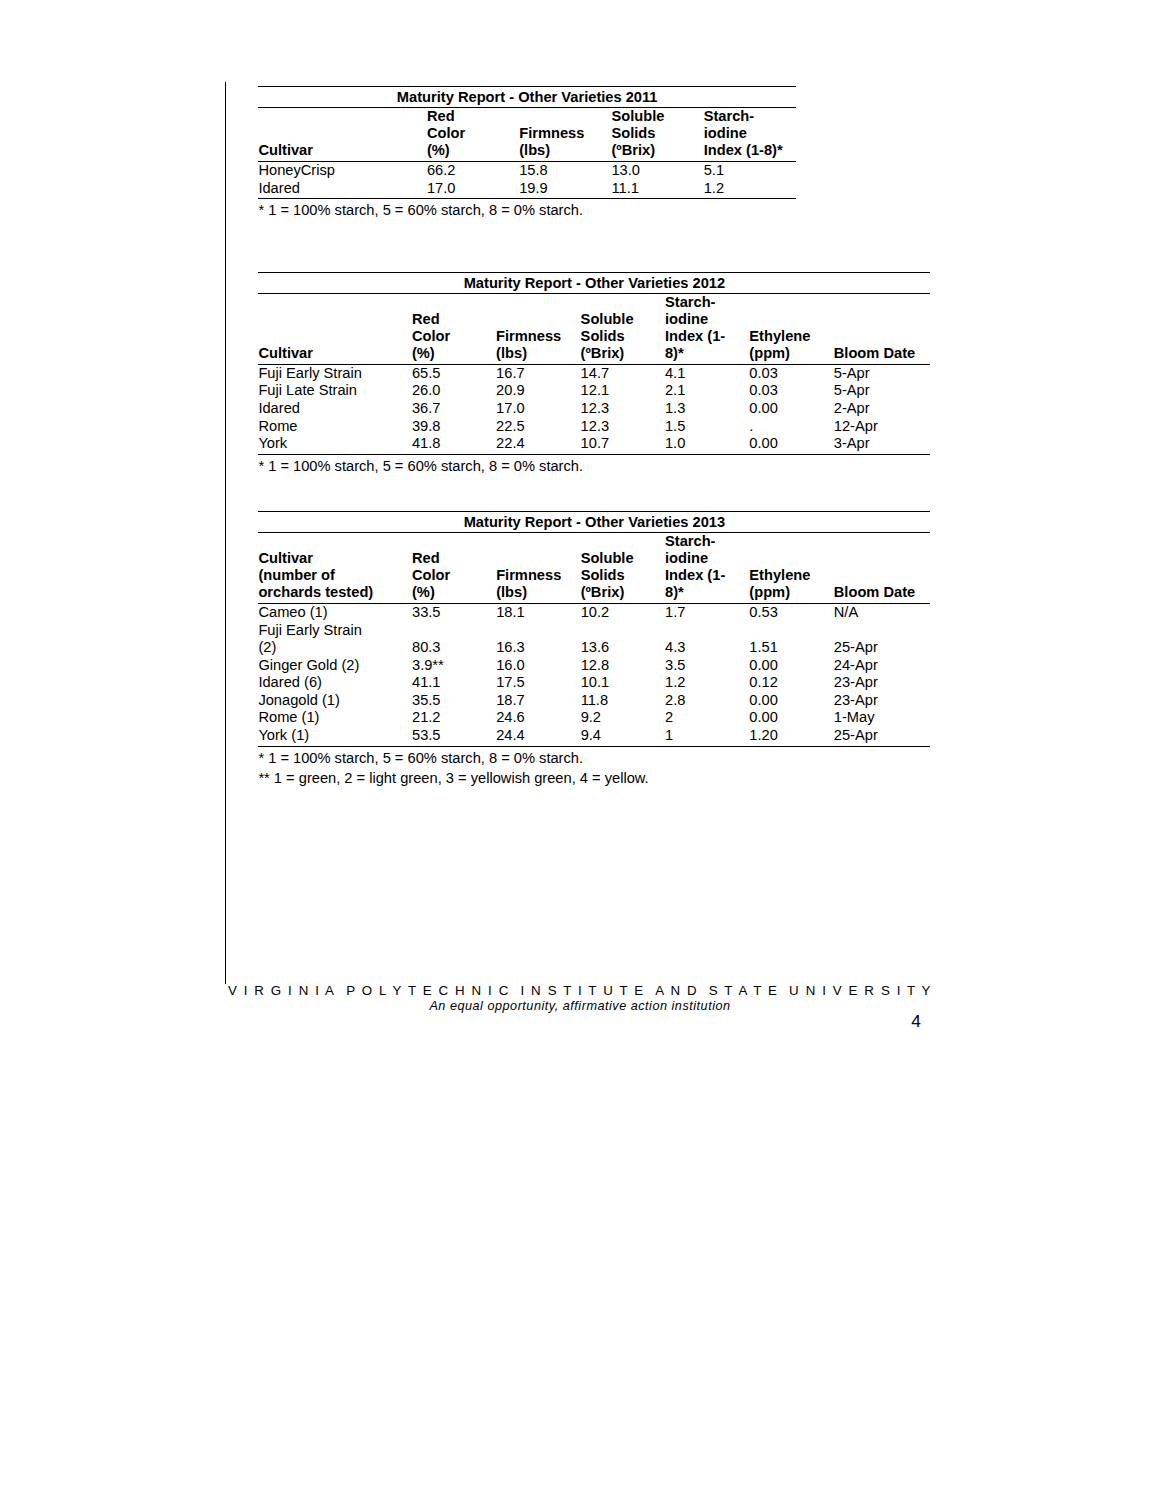Maturity Report - Other Varieties 2011
| Cultivar | Red Color (%) | Firmness (lbs) | Soluble Solids (ºBrix) | Starch- iodine Index (1-8)* |
| --- | --- | --- | --- | --- |
| HoneyCrisp | 66.2 | 15.8 | 13.0 | 5.1 |
| Idared | 17.0 | 19.9 | 11.1 | 1.2 |
* 1 = 100% starch, 5 = 60% starch, 8 = 0% starch.
Maturity Report - Other Varieties 2012
| Cultivar | Red Color (%) | Firmness (lbs) | Soluble Solids (ºBrix) | Starch- iodine Index (1-8)* | Ethylene (ppm) | Bloom Date |
| --- | --- | --- | --- | --- | --- | --- |
| Fuji Early Strain | 65.5 | 16.7 | 14.7 | 4.1 | 0.03 | 5-Apr |
| Fuji Late Strain | 26.0 | 20.9 | 12.1 | 2.1 | 0.03 | 5-Apr |
| Idared | 36.7 | 17.0 | 12.3 | 1.3 | 0.00 | 2-Apr |
| Rome | 39.8 | 22.5 | 12.3 | 1.5 | . | 12-Apr |
| York | 41.8 | 22.4 | 10.7 | 1.0 | 0.00 | 3-Apr |
* 1 = 100% starch, 5 = 60% starch, 8 = 0% starch.
Maturity Report - Other Varieties 2013
| Cultivar (number of orchards tested) | Red Color (%) | Firmness (lbs) | Soluble Solids (ºBrix) | Starch- iodine Index (1-8)* | Ethylene (ppm) | Bloom Date |
| --- | --- | --- | --- | --- | --- | --- |
| Cameo (1) | 33.5 | 18.1 | 10.2 | 1.7 | 0.53 | N/A |
| Fuji Early Strain (2) | 80.3 | 16.3 | 13.6 | 4.3 | 1.51 | 25-Apr |
| Ginger Gold (2) | 3.9** | 16.0 | 12.8 | 3.5 | 0.00 | 24-Apr |
| Idared (6) | 41.1 | 17.5 | 10.1 | 1.2 | 0.12 | 23-Apr |
| Jonagold (1) | 35.5 | 18.7 | 11.8 | 2.8 | 0.00 | 23-Apr |
| Rome (1) | 21.2 | 24.6 | 9.2 | 2 | 0.00 | 1-May |
| York (1) | 53.5 | 24.4 | 9.4 | 1 | 1.20 | 25-Apr |
* 1 = 100% starch, 5 = 60% starch, 8 = 0% starch.
** 1 = green, 2 = light green, 3 = yellowish green, 4 = yellow.
V I R G I N I A P O L Y T E C H N I C I N S T I T U T E A N D S T A T E U N I V E R S I T Y
An equal opportunity, affirmative action institution
4